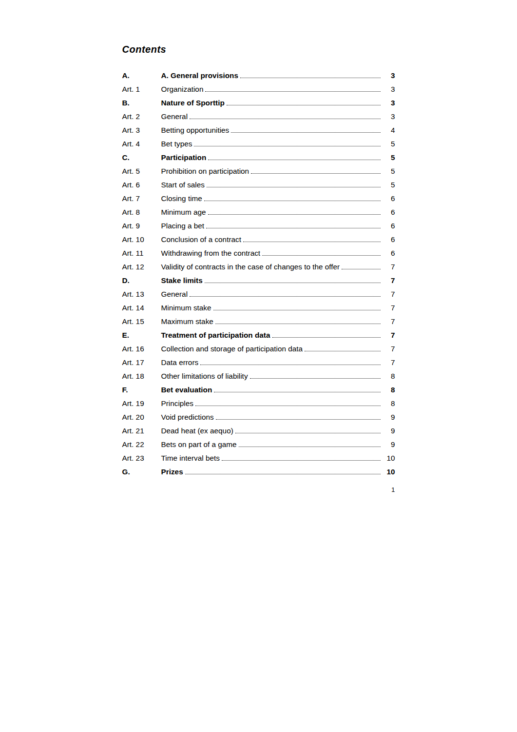Contents
| A. | A. General provisions | 3 |
| Art. 1 | Organization | 3 |
| B. | Nature of Sporttip | 3 |
| Art. 2 | General | 3 |
| Art. 3 | Betting opportunities | 4 |
| Art. 4 | Bet types | 5 |
| C. | Participation | 5 |
| Art. 5 | Prohibition on participation | 5 |
| Art. 6 | Start of sales | 5 |
| Art. 7 | Closing time | 6 |
| Art. 8 | Minimum age | 6 |
| Art. 9 | Placing a bet | 6 |
| Art. 10 | Conclusion of a contract | 6 |
| Art. 11 | Withdrawing from the contract | 6 |
| Art. 12 | Validity of contracts in the case of changes to the offer | 7 |
| D. | Stake limits | 7 |
| Art. 13 | General | 7 |
| Art. 14 | Minimum stake | 7 |
| Art. 15 | Maximum stake | 7 |
| E. | Treatment of participation data | 7 |
| Art. 16 | Collection and storage of participation data | 7 |
| Art. 17 | Data errors | 7 |
| Art. 18 | Other limitations of liability | 8 |
| F. | Bet evaluation | 8 |
| Art. 19 | Principles | 8 |
| Art. 20 | Void predictions | 9 |
| Art. 21 | Dead heat (ex aequo) | 9 |
| Art. 22 | Bets on part of a game | 9 |
| Art. 23 | Time interval bets | 10 |
| G. | Prizes | 10 |
1